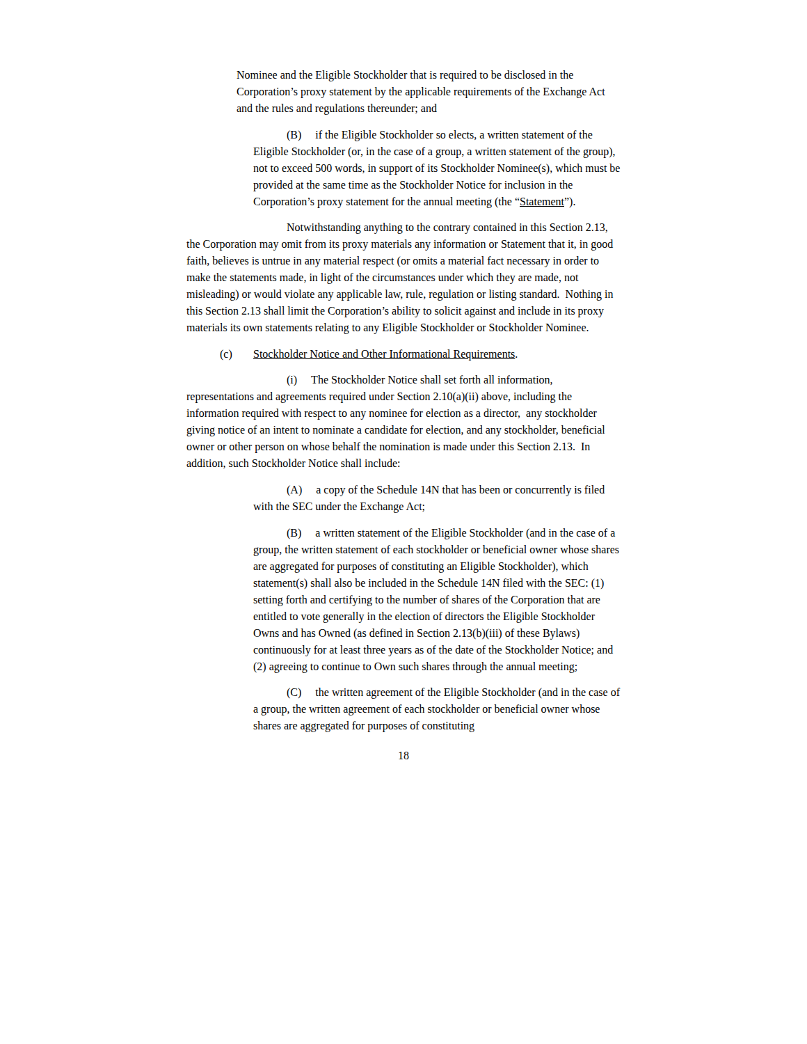Nominee and the Eligible Stockholder that is required to be disclosed in the Corporation’s proxy statement by the applicable requirements of the Exchange Act and the rules and regulations thereunder; and
(B) if the Eligible Stockholder so elects, a written statement of the Eligible Stockholder (or, in the case of a group, a written statement of the group), not to exceed 500 words, in support of its Stockholder Nominee(s), which must be provided at the same time as the Stockholder Notice for inclusion in the Corporation’s proxy statement for the annual meeting (the “Statement”).
Notwithstanding anything to the contrary contained in this Section 2.13, the Corporation may omit from its proxy materials any information or Statement that it, in good faith, believes is untrue in any material respect (or omits a material fact necessary in order to make the statements made, in light of the circumstances under which they are made, not misleading) or would violate any applicable law, rule, regulation or listing standard. Nothing in this Section 2.13 shall limit the Corporation’s ability to solicit against and include in its proxy materials its own statements relating to any Eligible Stockholder or Stockholder Nominee.
(c) Stockholder Notice and Other Informational Requirements.
(i) The Stockholder Notice shall set forth all information, representations and agreements required under Section 2.10(a)(ii) above, including the information required with respect to any nominee for election as a director, any stockholder giving notice of an intent to nominate a candidate for election, and any stockholder, beneficial owner or other person on whose behalf the nomination is made under this Section 2.13. In addition, such Stockholder Notice shall include:
(A) a copy of the Schedule 14N that has been or concurrently is filed with the SEC under the Exchange Act;
(B) a written statement of the Eligible Stockholder (and in the case of a group, the written statement of each stockholder or beneficial owner whose shares are aggregated for purposes of constituting an Eligible Stockholder), which statement(s) shall also be included in the Schedule 14N filed with the SEC: (1) setting forth and certifying to the number of shares of the Corporation that are entitled to vote generally in the election of directors the Eligible Stockholder Owns and has Owned (as defined in Section 2.13(b)(iii) of these Bylaws) continuously for at least three years as of the date of the Stockholder Notice; and (2) agreeing to continue to Own such shares through the annual meeting;
(C) the written agreement of the Eligible Stockholder (and in the case of a group, the written agreement of each stockholder or beneficial owner whose shares are aggregated for purposes of constituting
18